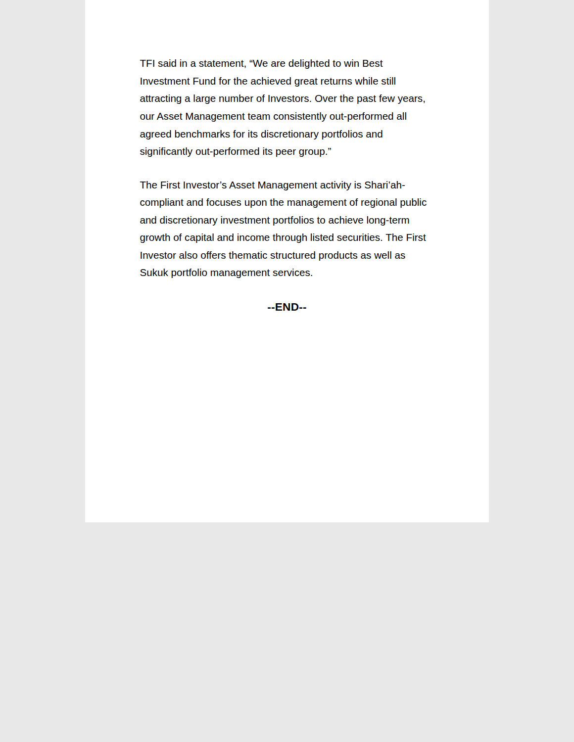TFI said in a statement, “We are delighted to win Best Investment Fund for the achieved great returns while still attracting a large number of Investors. Over the past few years, our Asset Management team consistently out-performed all agreed benchmarks for its discretionary portfolios and significantly out-performed its peer group.”
The First Investor’s Asset Management activity is Shari’ah-compliant and focuses upon the management of regional public and discretionary investment portfolios to achieve long-term growth of capital and income through listed securities. The First Investor also offers thematic structured products as well as Sukuk portfolio management services.
--END--